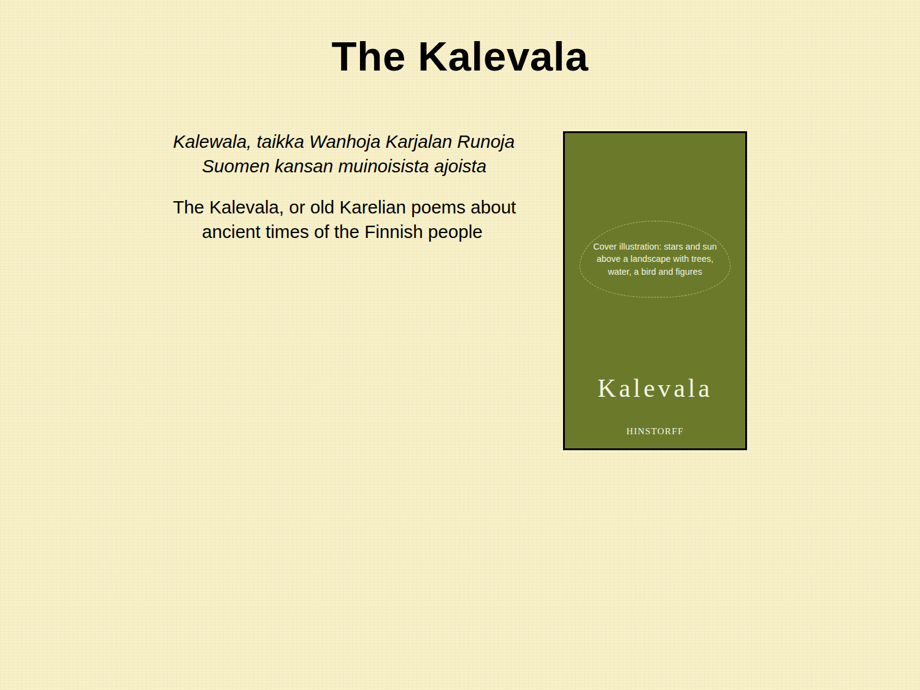The Kalevala
Kalewala, taikka Wanhoja Karjalan Runoja Suomen kansan muinoisista ajoista
The Kalevala, or old Karelian poems about ancient times of the Finnish people
Cover illustration: stars and sun above a landscape with trees, water, a bird and figures
Kalevala HINSTORFF